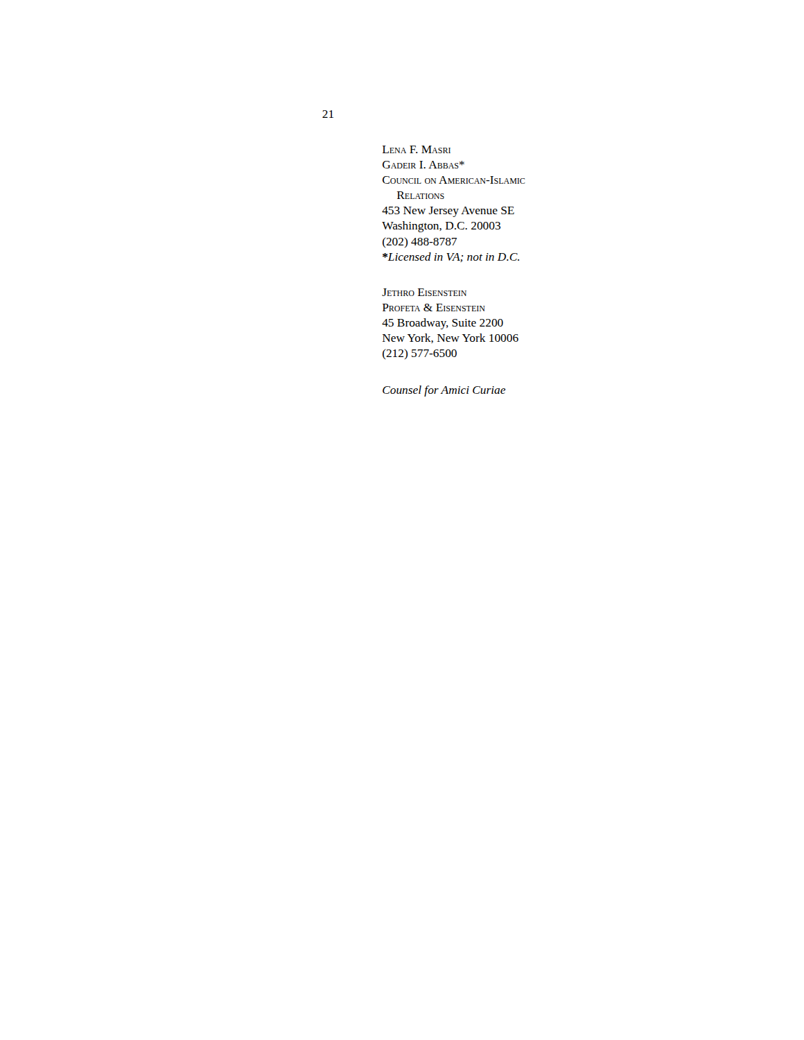21
Lena F. Masri
Gadeir I. Abbas*
Council on American-Islamic
Relations
453 New Jersey Avenue SE
Washington, D.C. 20003
(202) 488-8787
*Licensed in VA; not in D.C.
Jethro Eisenstein
Profeta & Eisenstein
45 Broadway, Suite 2200
New York, New York 10006
(212) 577-6500
Counsel for Amici Curiae